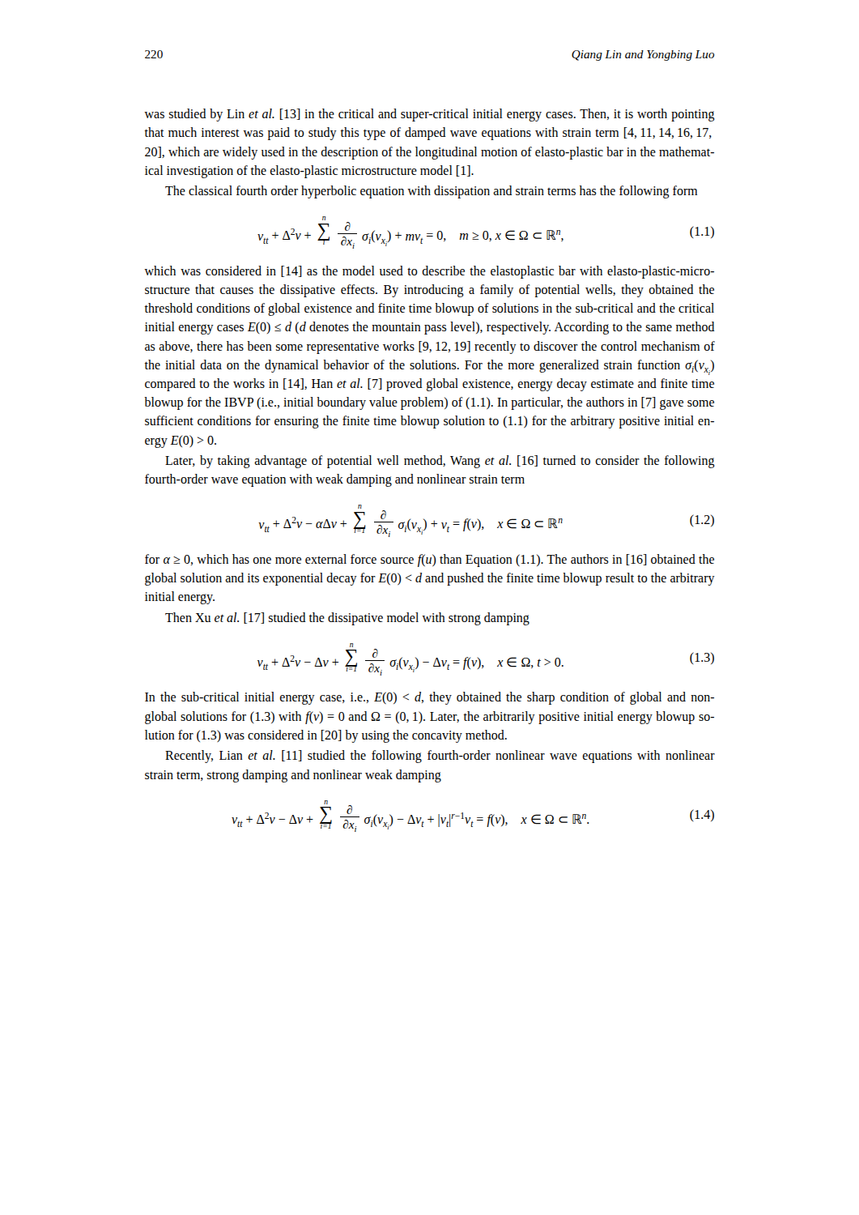220 Qiang Lin and Yongbing Luo
was studied by Lin et al. [13] in the critical and super-critical initial energy cases. Then, it is worth pointing that much interest was paid to study this type of damped wave equations with strain term [4, 11, 14, 16, 17, 20], which are widely used in the description of the longitudinal motion of elasto-plastic bar in the mathematical investigation of the elasto-plastic microstructure model [1].
The classical fourth order hyperbolic equation with dissipation and strain terms has the following form
vtt + Δ2v + n∑i ∂∂xi σi(vxi) + mvt = 0, m ≥ 0, x ∈ Ω ⊂ ℝn,
(1.1)
which was considered in [14] as the model used to describe the elastoplastic bar with elasto-plastic-microstructure that causes the dissipative effects. By introducing a family of potential wells, they obtained the threshold conditions of global existence and finite time blowup of solutions in the sub-critical and the critical initial energy cases E(0) ≤ d (d denotes the mountain pass level), respectively. According to the same method as above, there has been some representative works [9, 12, 19] recently to discover the control mechanism of the initial data on the dynamical behavior of the solutions. For the more generalized strain function σi(vxi) compared to the works in [14], Han et al. [7] proved global existence, energy decay estimate and finite time blowup for the IBVP (i.e., initial boundary value problem) of (1.1). In particular, the authors in [7] gave some sufficient conditions for ensuring the finite time blowup solution to (1.1) for the arbitrary positive initial energy E(0) > 0.
Later, by taking advantage of potential well method, Wang et al. [16] turned to consider the following fourth-order wave equation with weak damping and nonlinear strain term
vtt + Δ2v − α Δv + n∑i=1 ∂∂xi σi(vxi) + vt = f(v), x ∈ Ω ⊂ ℝn
(1.2)
for α ≥ 0, which has one more external force source f(u) than Equation (1.1). The authors in [16] obtained the global solution and its exponential decay for E(0) < d and pushed the finite time blowup result to the arbitrary initial energy.
Then Xu et al. [17] studied the dissipative model with strong damping
vtt + Δ2v − Δv + n∑i=1 ∂∂xi σi(vxi) − Δvt = f(v), x ∈ Ω, t > 0.
(1.3)
In the sub-critical initial energy case, i.e., E(0) < d, they obtained the sharp condition of global and non-global solutions for (1.3) with f(v) = 0 and Ω = (0, 1). Later, the arbitrarily positive initial energy blowup solution for (1.3) was considered in [20] by using the concavity method.
Recently, Lian et al. [11] studied the following fourth-order nonlinear wave equations with nonlinear strain term, strong damping and nonlinear weak damping
vtt + Δ2v − Δv + n∑i=1 ∂∂xi σi(vxi) − Δvt + |vt|r−1vt = f(v), x ∈ Ω ⊂ ℝn.
(1.4)